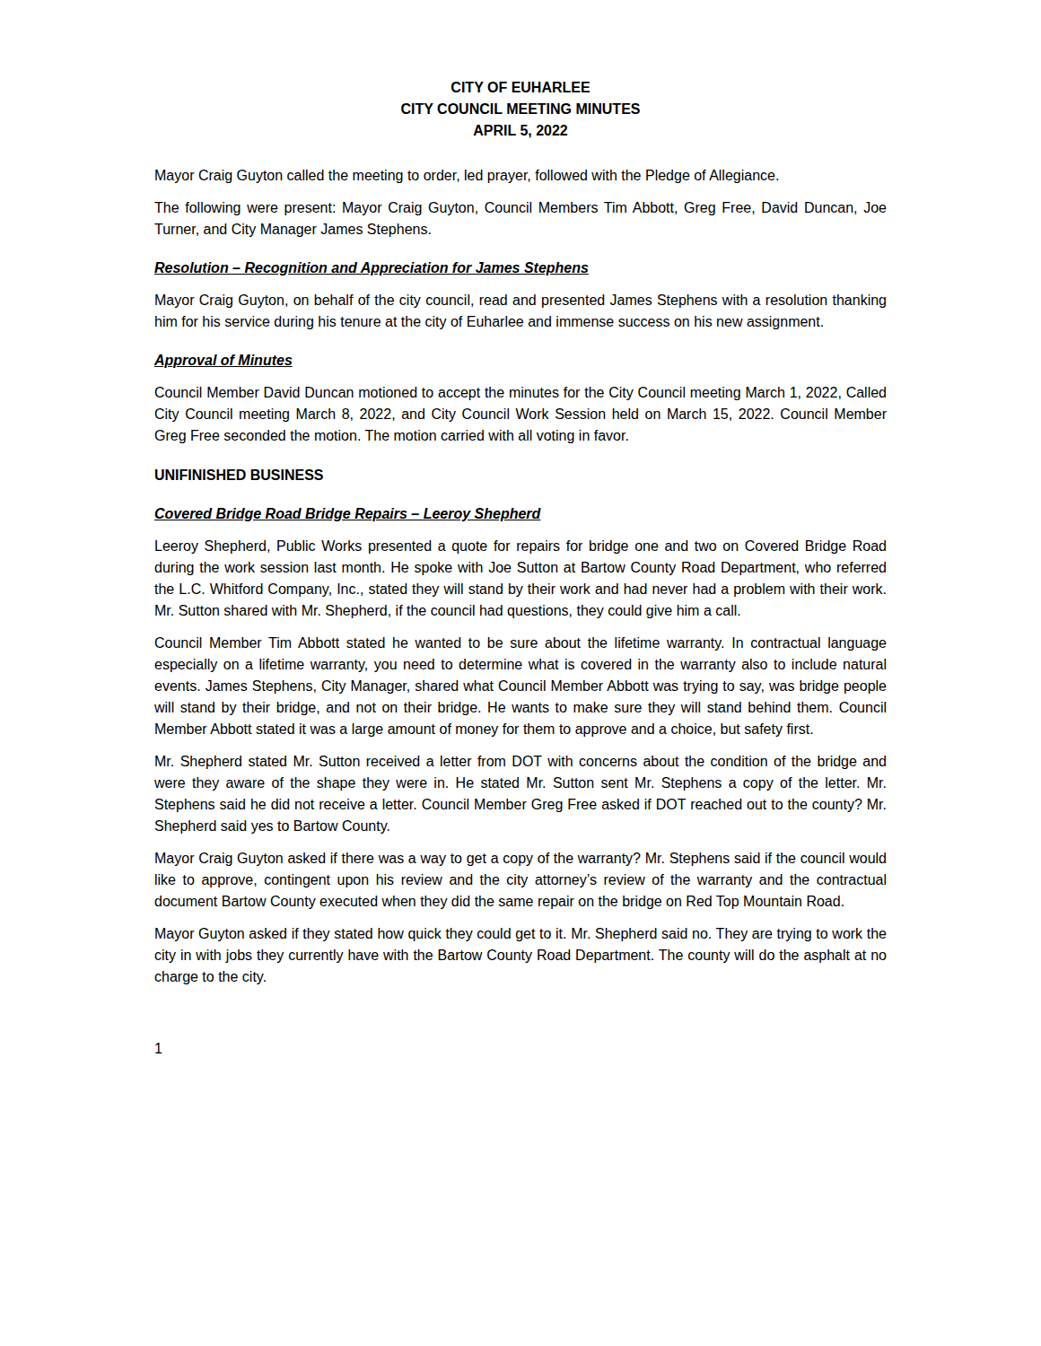CITY OF EUHARLEE
CITY COUNCIL MEETING MINUTES
APRIL 5, 2022
Mayor Craig Guyton called the meeting to order, led prayer, followed with the Pledge of Allegiance.
The following were present: Mayor Craig Guyton, Council Members Tim Abbott, Greg Free, David Duncan, Joe Turner, and City Manager James Stephens.
Resolution – Recognition and Appreciation for James Stephens
Mayor Craig Guyton, on behalf of the city council, read and presented James Stephens with a resolution thanking him for his service during his tenure at the city of Euharlee and immense success on his new assignment.
Approval of Minutes
Council Member David Duncan motioned to accept the minutes for the City Council meeting March 1, 2022, Called City Council meeting March 8, 2022, and City Council Work Session held on March 15, 2022. Council Member Greg Free seconded the motion. The motion carried with all voting in favor.
UNIFINISHED BUSINESS
Covered Bridge Road Bridge Repairs – Leeroy Shepherd
Leeroy Shepherd, Public Works presented a quote for repairs for bridge one and two on Covered Bridge Road during the work session last month. He spoke with Joe Sutton at Bartow County Road Department, who referred the L.C. Whitford Company, Inc., stated they will stand by their work and had never had a problem with their work. Mr. Sutton shared with Mr. Shepherd, if the council had questions, they could give him a call.
Council Member Tim Abbott stated he wanted to be sure about the lifetime warranty. In contractual language especially on a lifetime warranty, you need to determine what is covered in the warranty also to include natural events. James Stephens, City Manager, shared what Council Member Abbott was trying to say, was bridge people will stand by their bridge, and not on their bridge. He wants to make sure they will stand behind them. Council Member Abbott stated it was a large amount of money for them to approve and a choice, but safety first.
Mr. Shepherd stated Mr. Sutton received a letter from DOT with concerns about the condition of the bridge and were they aware of the shape they were in. He stated Mr. Sutton sent Mr. Stephens a copy of the letter. Mr. Stephens said he did not receive a letter. Council Member Greg Free asked if DOT reached out to the county? Mr. Shepherd said yes to Bartow County.
Mayor Craig Guyton asked if there was a way to get a copy of the warranty? Mr. Stephens said if the council would like to approve, contingent upon his review and the city attorney’s review of the warranty and the contractual document Bartow County executed when they did the same repair on the bridge on Red Top Mountain Road.
Mayor Guyton asked if they stated how quick they could get to it. Mr. Shepherd said no. They are trying to work the city in with jobs they currently have with the Bartow County Road Department. The county will do the asphalt at no charge to the city.
1